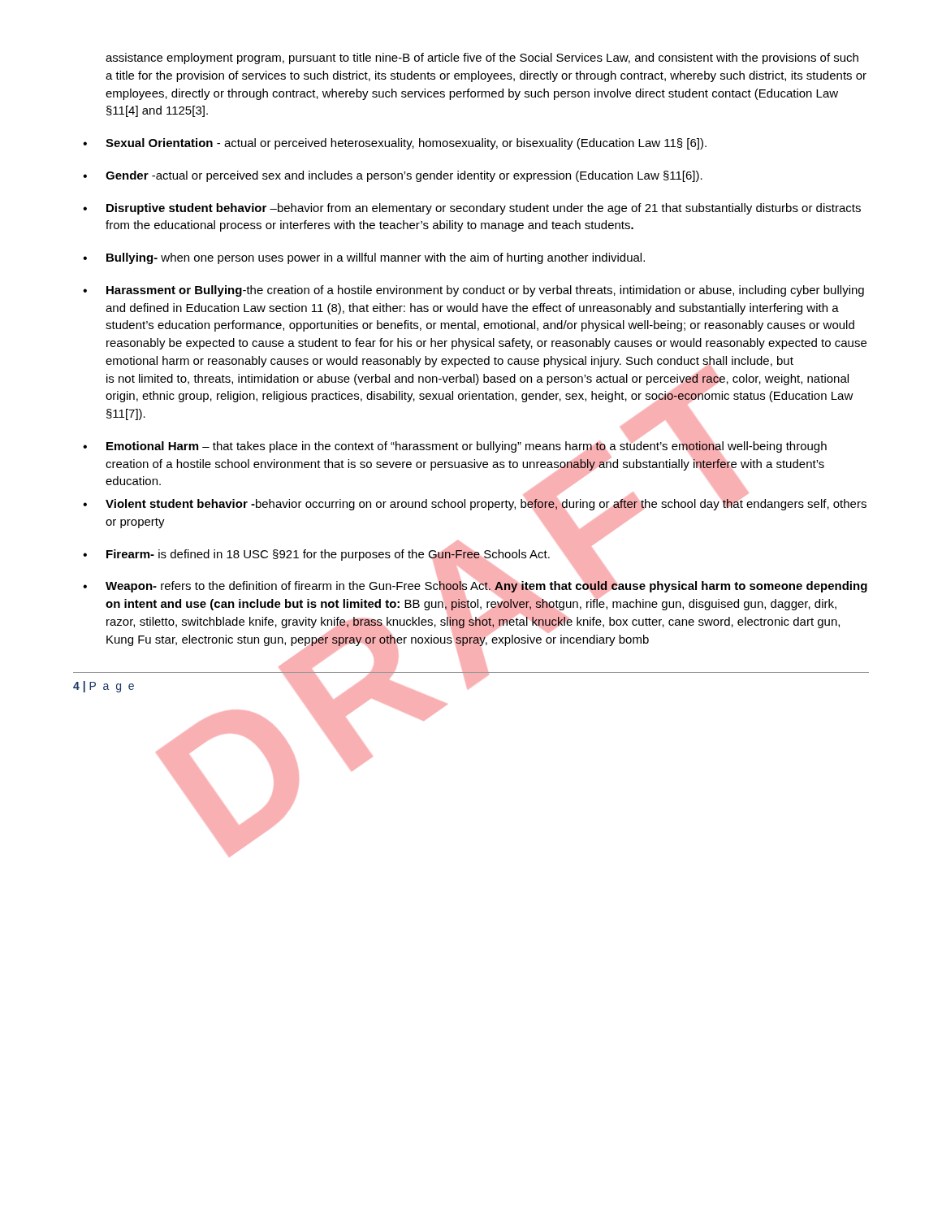DRAFT
assistance employment program, pursuant to title nine-B of article five of the Social Services Law, and consistent with the provisions of such a title for the provision of services to such district, its students or employees, directly or through contract, whereby such district, its students or employees, directly or through contract, whereby such services performed by such person involve direct student contact (Education Law §11[4] and 1125[3].
Sexual Orientation - actual or perceived heterosexuality, homosexuality, or bisexuality (Education Law 11§ [6]).
Gender -actual or perceived sex and includes a person’s gender identity or expression (Education Law §11[6]).
Disruptive student behavior –behavior from an elementary or secondary student under the age of 21 that substantially disturbs or distracts from the educational process or interferes with the teacher’s ability to manage and teach students.
Bullying- when one person uses power in a willful manner with the aim of hurting another individual.
Harassment or Bullying-the creation of a hostile environment by conduct or by verbal threats, intimidation or abuse, including cyber bullying and defined in Education Law section 11 (8), that either: has or would have the effect of unreasonably and substantially interfering with a student’s education performance, opportunities or benefits, or mental, emotional, and/or physical well-being; or reasonably causes or would reasonably be expected to cause a student to fear for his or her physical safety, or reasonably causes or would reasonably expected to cause emotional harm or reasonably causes or would reasonably by expected to cause physical injury. Such conduct shall include, but
is not limited to, threats, intimidation or abuse (verbal and non-verbal) based on a person’s actual or perceived race, color, weight, national origin, ethnic group, religion, religious practices, disability, sexual orientation, gender, sex, height, or socio-economic status (Education Law §11[7]).
Emotional Harm – that takes place in the context of “harassment or bullying” means harm to a student’s emotional well-being through creation of a hostile school environment that is so severe or persuasive as to unreasonably and substantially interfere with a student’s education.
Violent student behavior -behavior occurring on or around school property, before, during or after the school day that endangers self, others or property
Firearm- is defined in 18 USC §921 for the purposes of the Gun-Free Schools Act.
Weapon- refers to the definition of firearm in the Gun-Free Schools Act. Any item that could cause physical harm to someone depending on intent and use (can include but is not limited to: BB gun, pistol, revolver, shotgun, rifle, machine gun, disguised gun, dagger, dirk, razor, stiletto, switchblade knife, gravity knife, brass knuckles, sling shot, metal knuckle knife, box cutter, cane sword, electronic dart gun, Kung Fu star, electronic stun gun, pepper spray or other noxious spray, explosive or incendiary bomb
4 | P a g e